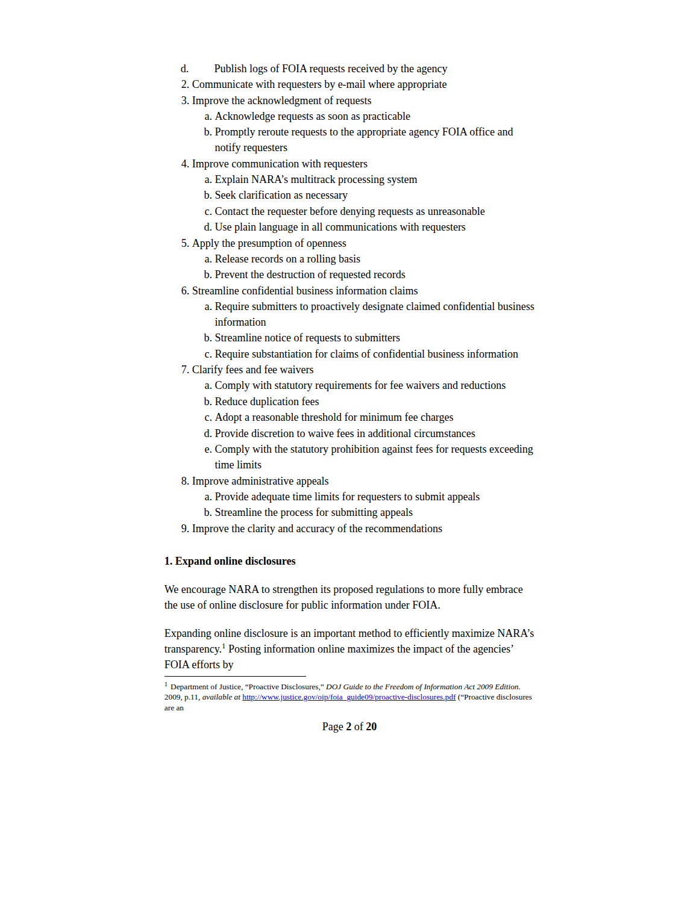d. Publish logs of FOIA requests received by the agency
Communicate with requesters by e-mail where appropriate
Improve the acknowledgment of requests
Acknowledge requests as soon as practicable
Promptly reroute requests to the appropriate agency FOIA office and notify requesters
Improve communication with requesters
Explain NARA’s multitrack processing system
Seek clarification as necessary
Contact the requester before denying requests as unreasonable
Use plain language in all communications with requesters
Apply the presumption of openness
Release records on a rolling basis
Prevent the destruction of requested records
Streamline confidential business information claims
Require submitters to proactively designate claimed confidential business information
Streamline notice of requests to submitters
Require substantiation for claims of confidential business information
Clarify fees and fee waivers
Comply with statutory requirements for fee waivers and reductions
Reduce duplication fees
Adopt a reasonable threshold for minimum fee charges
Provide discretion to waive fees in additional circumstances
Comply with the statutory prohibition against fees for requests exceeding time limits
Improve administrative appeals
Provide adequate time limits for requesters to submit appeals
Streamline the process for submitting appeals
Improve the clarity and accuracy of the recommendations
1. Expand online disclosures
We encourage NARA to strengthen its proposed regulations to more fully embrace the use of online disclosure for public information under FOIA.
Expanding online disclosure is an important method to efficiently maximize NARA’s transparency.1 Posting information online maximizes the impact of the agencies’ FOIA efforts by
1 Department of Justice, “Proactive Disclosures,” DOJ Guide to the Freedom of Information Act 2009 Edition. 2009, p.11, available at http://www.justice.gov/oip/foia_guide09/proactive-disclosures.pdf (“Proactive disclosures are an
Page 2 of 20